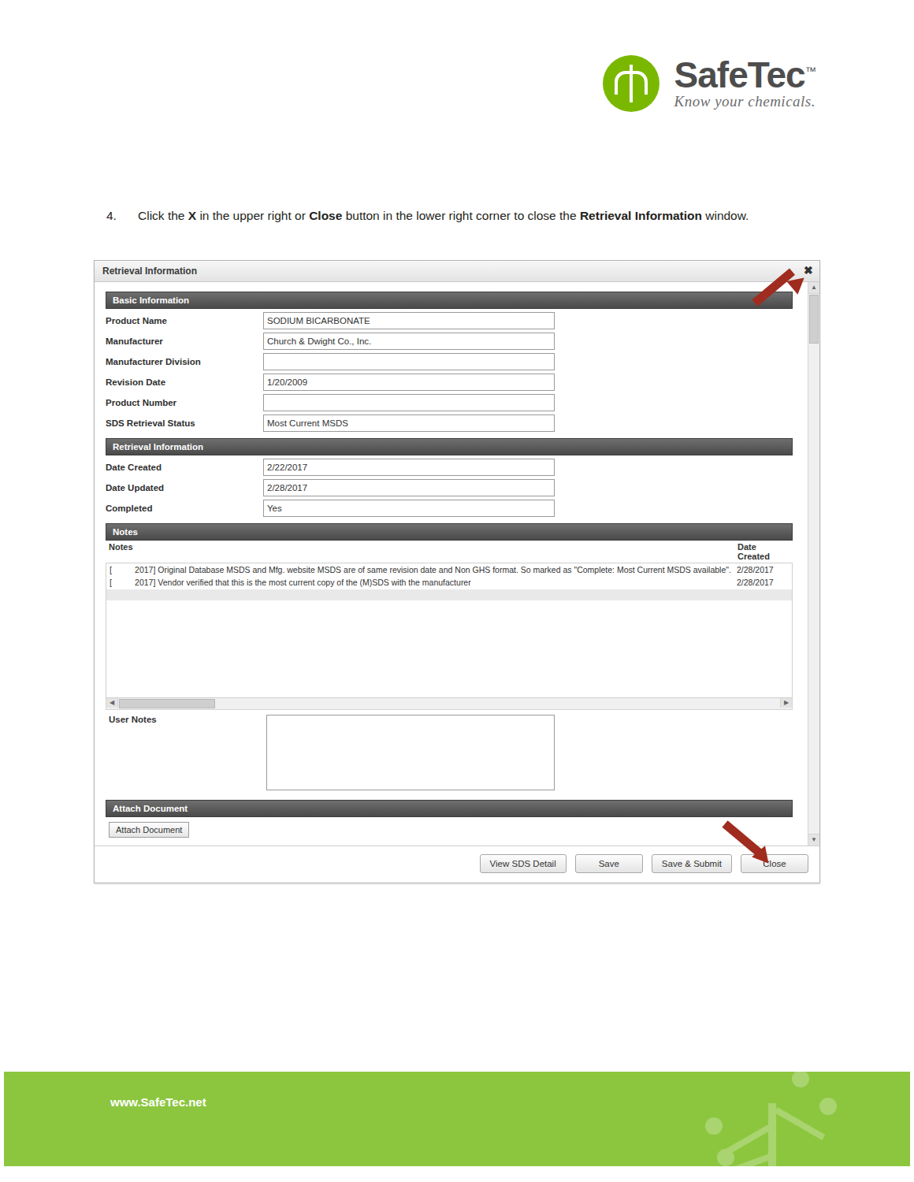SafeTec™
Know your chemicals.
4. Click the X in the upper right or Close button in the lower right corner to close the Retrieval Information window.
Retrieval Information ✖
▲
▼
Basic Information
| Product Name | SODIUM BICARBONATE |
| Manufacturer | Church & Dwight Co., Inc. |
| Manufacturer Division | |
| Revision Date | 1/20/2009 |
| Product Number | |
| SDS Retrieval Status | Most Current MSDS |
Retrieval Information
| Date Created | 2/22/2017 |
| Date Updated | 2/28/2017 |
| Completed | Yes |
Notes
Notes
Date
Created
[ 2017] Original Database MSDS and Mfg. website MSDS are of same revision date and Non GHS format. So marked as "Complete: Most Current MSDS available".
2/28/2017
[ 2017] Vendor verified that this is the most current copy of the (M)SDS with the manufacturer
2/28/2017
◀
▶
User Notes
Attach Document
Attach Document
View SDS Detail Save Save & Submit Close
www.SafeTec.net